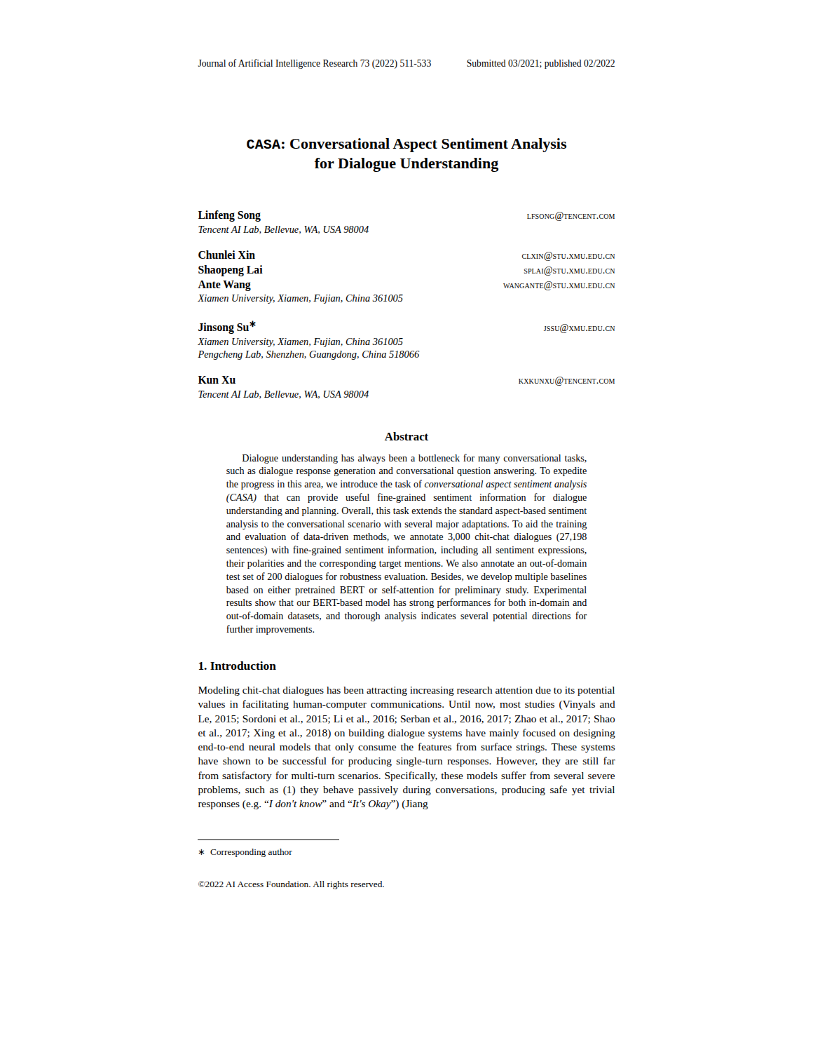Journal of Artificial Intelligence Research 73 (2022) 511-533 Submitted 03/2021; published 02/2022
CASA: Conversational Aspect Sentiment Analysis
for Dialogue Understanding
Linfeng Song lfsong@tencent.com
Tencent AI Lab, Bellevue, WA, USA 98004
Chunlei Xin clxin@stu.xmu.edu.cn
Shaopeng Lai splai@stu.xmu.edu.cn
Ante Wang wangante@stu.xmu.edu.cn
Xiamen University, Xiamen, Fujian, China 361005
Jinsong Su∗ jssu@xmu.edu.cn
Xiamen University, Xiamen, Fujian, China 361005
Pengcheng Lab, Shenzhen, Guangdong, China 518066
Kun Xu kxkunxu@tencent.com
Tencent AI Lab, Bellevue, WA, USA 98004
Abstract
Dialogue understanding has always been a bottleneck for many conversational tasks, such as dialogue response generation and conversational question answering. To expedite the progress in this area, we introduce the task of conversational aspect sentiment analysis (CASA) that can provide useful fine-grained sentiment information for dialogue understanding and planning. Overall, this task extends the standard aspect-based sentiment analysis to the conversational scenario with several major adaptations. To aid the training and evaluation of data-driven methods, we annotate 3,000 chit-chat dialogues (27,198 sentences) with fine-grained sentiment information, including all sentiment expressions, their polarities and the corresponding target mentions. We also annotate an out-of-domain test set of 200 dialogues for robustness evaluation. Besides, we develop multiple baselines based on either pretrained BERT or self-attention for preliminary study. Experimental results show that our BERT-based model has strong performances for both in-domain and out-of-domain datasets, and thorough analysis indicates several potential directions for further improvements.
1. Introduction
Modeling chit-chat dialogues has been attracting increasing research attention due to its potential values in facilitating human-computer communications. Until now, most studies (Vinyals and Le, 2015; Sordoni et al., 2015; Li et al., 2016; Serban et al., 2016, 2017; Zhao et al., 2017; Shao et al., 2017; Xing et al., 2018) on building dialogue systems have mainly focused on designing end-to-end neural models that only consume the features from surface strings. These systems have shown to be successful for producing single-turn responses. However, they are still far from satisfactory for multi-turn scenarios. Specifically, these models suffer from several severe problems, such as (1) they behave passively during conversations, producing safe yet trivial responses (e.g. “I don't know” and “It's Okay”) (Jiang
∗Corresponding author
©2022 AI Access Foundation. All rights reserved.